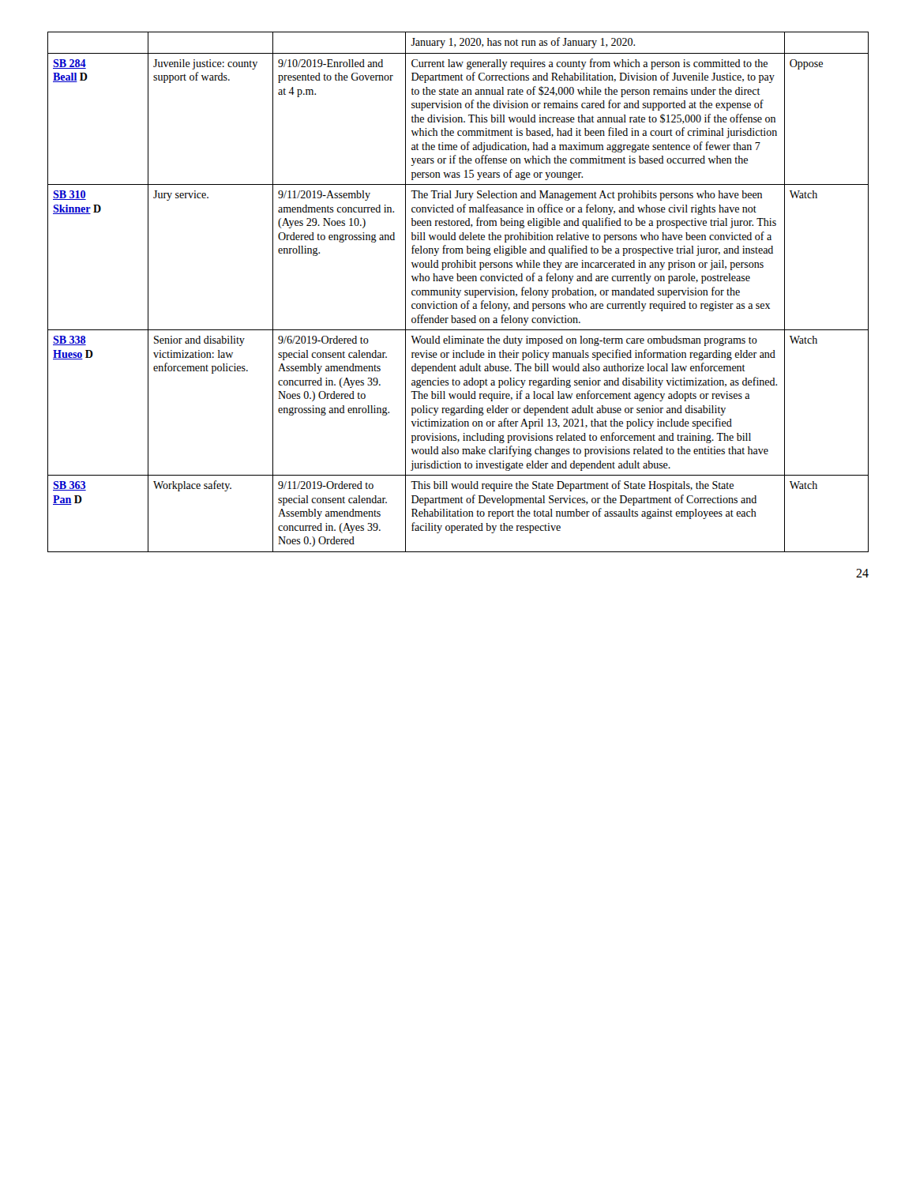| | | | January 1, 2020, has not run as of January 1, 2020. | |
| SB 284 Beall D | Juvenile justice: county support of wards. | 9/10/2019-Enrolled and presented to the Governor at 4 p.m. | Current law generally requires a county from which a person is committed to the Department of Corrections and Rehabilitation, Division of Juvenile Justice, to pay to the state an annual rate of $24,000 while the person remains under the direct supervision of the division or remains cared for and supported at the expense of the division. This bill would increase that annual rate to $125,000 if the offense on which the commitment is based, had it been filed in a court of criminal jurisdiction at the time of adjudication, had a maximum aggregate sentence of fewer than 7 years or if the offense on which the commitment is based occurred when the person was 15 years of age or younger. | Oppose |
| SB 310 Skinner D | Jury service. | 9/11/2019-Assembly amendments concurred in. (Ayes 29. Noes 10.) Ordered to engrossing and enrolling. | The Trial Jury Selection and Management Act prohibits persons who have been convicted of malfeasance in office or a felony, and whose civil rights have not been restored, from being eligible and qualified to be a prospective trial juror. This bill would delete the prohibition relative to persons who have been convicted of a felony from being eligible and qualified to be a prospective trial juror, and instead would prohibit persons while they are incarcerated in any prison or jail, persons who have been convicted of a felony and are currently on parole, postrelease community supervision, felony probation, or mandated supervision for the conviction of a felony, and persons who are currently required to register as a sex offender based on a felony conviction. | Watch |
| SB 338 Hueso D | Senior and disability victimization: law enforcement policies. | 9/6/2019-Ordered to special consent calendar. Assembly amendments concurred in. (Ayes 39. Noes 0.) Ordered to engrossing and enrolling. | Would eliminate the duty imposed on long-term care ombudsman programs to revise or include in their policy manuals specified information regarding elder and dependent adult abuse. The bill would also authorize local law enforcement agencies to adopt a policy regarding senior and disability victimization, as defined. The bill would require, if a local law enforcement agency adopts or revises a policy regarding elder or dependent adult abuse or senior and disability victimization on or after April 13, 2021, that the policy include specified provisions, including provisions related to enforcement and training. The bill would also make clarifying changes to provisions related to the entities that have jurisdiction to investigate elder and dependent adult abuse. | Watch |
| SB 363 Pan D | Workplace safety. | 9/11/2019-Ordered to special consent calendar. Assembly amendments concurred in. (Ayes 39. Noes 0.) Ordered | This bill would require the State Department of State Hospitals, the State Department of Developmental Services, or the Department of Corrections and Rehabilitation to report the total number of assaults against employees at each facility operated by the respective | Watch |
24